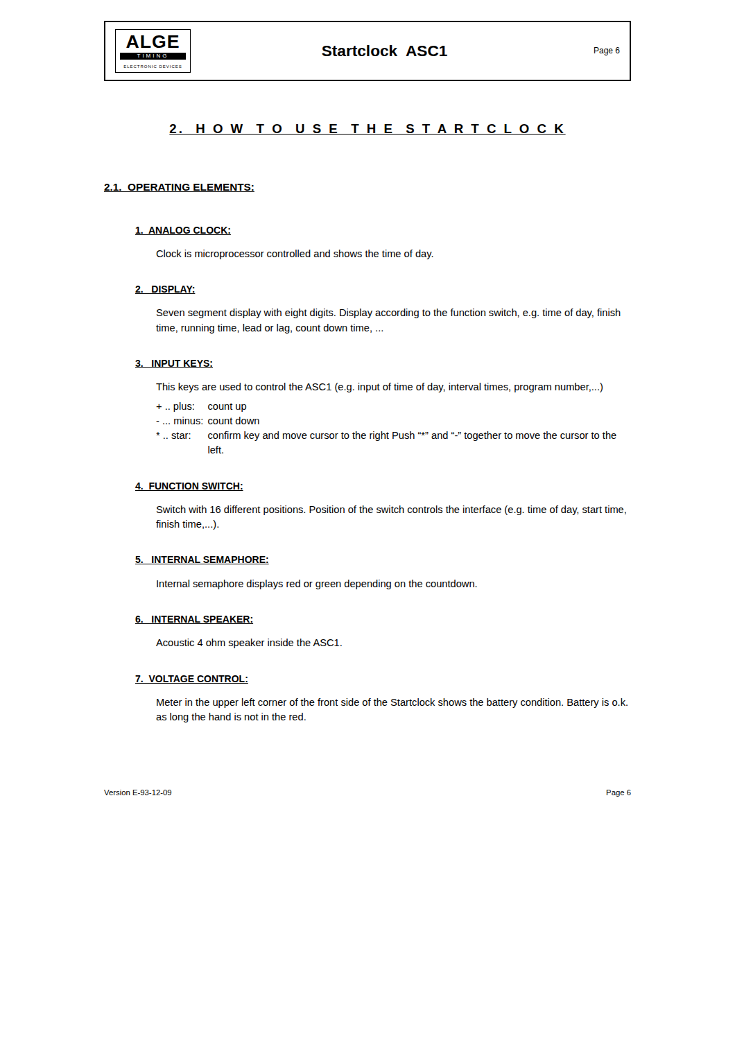ALGE TIMING ELECTRONIC DEVICES
Startclock ASC1
Page 6
2. H O W T O U S E T H E S T A R T C L O C K
2.1. OPERATING ELEMENTS:
1. ANALOG CLOCK:
Clock is microprocessor controlled and shows the time of day.
2. DISPLAY:
Seven segment display with eight digits. Display according to the function switch, e.g. time of day, finish time, running time, lead or lag, count down time, ...
3. INPUT KEYS:
This keys are used to control the ASC1 (e.g. input of time of day, interval times, program number,...)
| + .. plus: | count up |
| - ... minus: | count down |
| * .. star: | confirm key and move cursor to the right Push “*” and “-” together to move the cursor to the left. |
4. FUNCTION SWITCH:
Switch with 16 different positions. Position of the switch controls the interface (e.g. time of day, start time, finish time,...).
5. INTERNAL SEMAPHORE:
Internal semaphore displays red or green depending on the countdown.
6. INTERNAL SPEAKER:
Acoustic 4 ohm speaker inside the ASC1.
7. VOLTAGE CONTROL:
Meter in the upper left corner of the front side of the Startclock shows the battery condition. Battery is o.k. as long the hand is not in the red.
Version E-93-12-09
Page 6